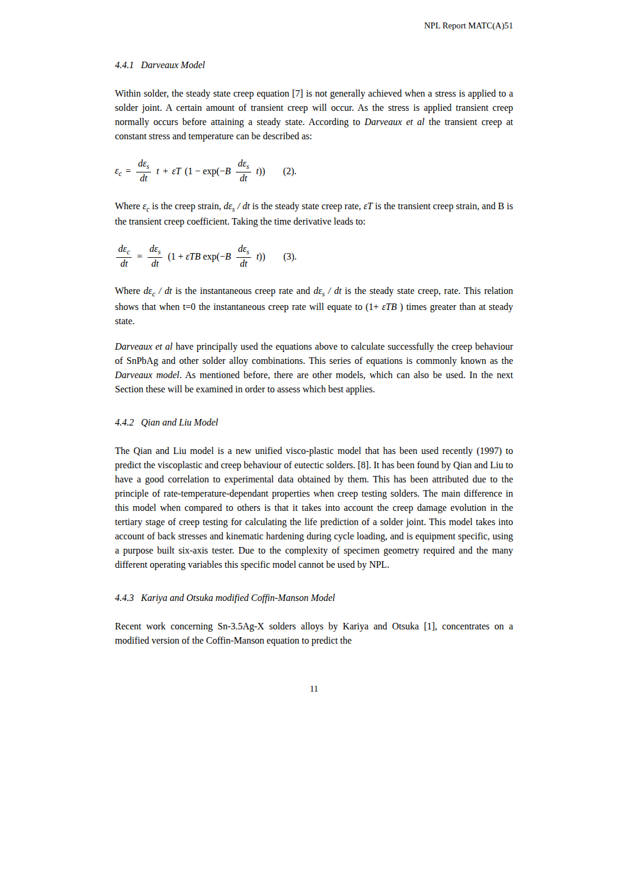NPL Report MATC(A)51
4.4.1 Darveaux Model
Within solder, the steady state creep equation [7] is not generally achieved when a stress is applied to a solder joint. A certain amount of transient creep will occur. As the stress is applied transient creep normally occurs before attaining a steady state. According to Darveaux et al the transient creep at constant stress and temperature can be described as:
εc = dεs dt t + εT (1 − exp(−B dεs dt t)) (2).
Where εc is the creep strain, dεs / dt is the steady state creep rate, εT is the transient creep strain, and B is the transient creep coefficient. Taking the time derivative leads to:
dεc dt = dεs dt (1 + εTB exp(−B dεs dt t)) (3).
Where dεc / dt is the instantaneous creep rate and dεs / dt is the steady state creep, rate. This relation shows that when t=0 the instantaneous creep rate will equate to (1+ εTB ) times greater than at steady state.
Darveaux et al have principally used the equations above to calculate successfully the creep behaviour of SnPbAg and other solder alloy combinations. This series of equations is commonly known as the Darveaux model. As mentioned before, there are other models, which can also be used. In the next Section these will be examined in order to assess which best applies.
4.4.2 Qian and Liu Model
The Qian and Liu model is a new unified visco-plastic model that has been used recently (1997) to predict the viscoplastic and creep behaviour of eutectic solders. [8]. It has been found by Qian and Liu to have a good correlation to experimental data obtained by them. This has been attributed due to the principle of rate-temperature-dependant properties when creep testing solders. The main difference in this model when compared to others is that it takes into account the creep damage evolution in the tertiary stage of creep testing for calculating the life prediction of a solder joint. This model takes into account of back stresses and kinematic hardening during cycle loading, and is equipment specific, using a purpose built six-axis tester. Due to the complexity of specimen geometry required and the many different operating variables this specific model cannot be used by NPL.
4.4.3 Kariya and Otsuka modified Coffin-Manson Model
Recent work concerning Sn-3.5Ag-X solders alloys by Kariya and Otsuka [1], concentrates on a modified version of the Coffin-Manson equation to predict the
11